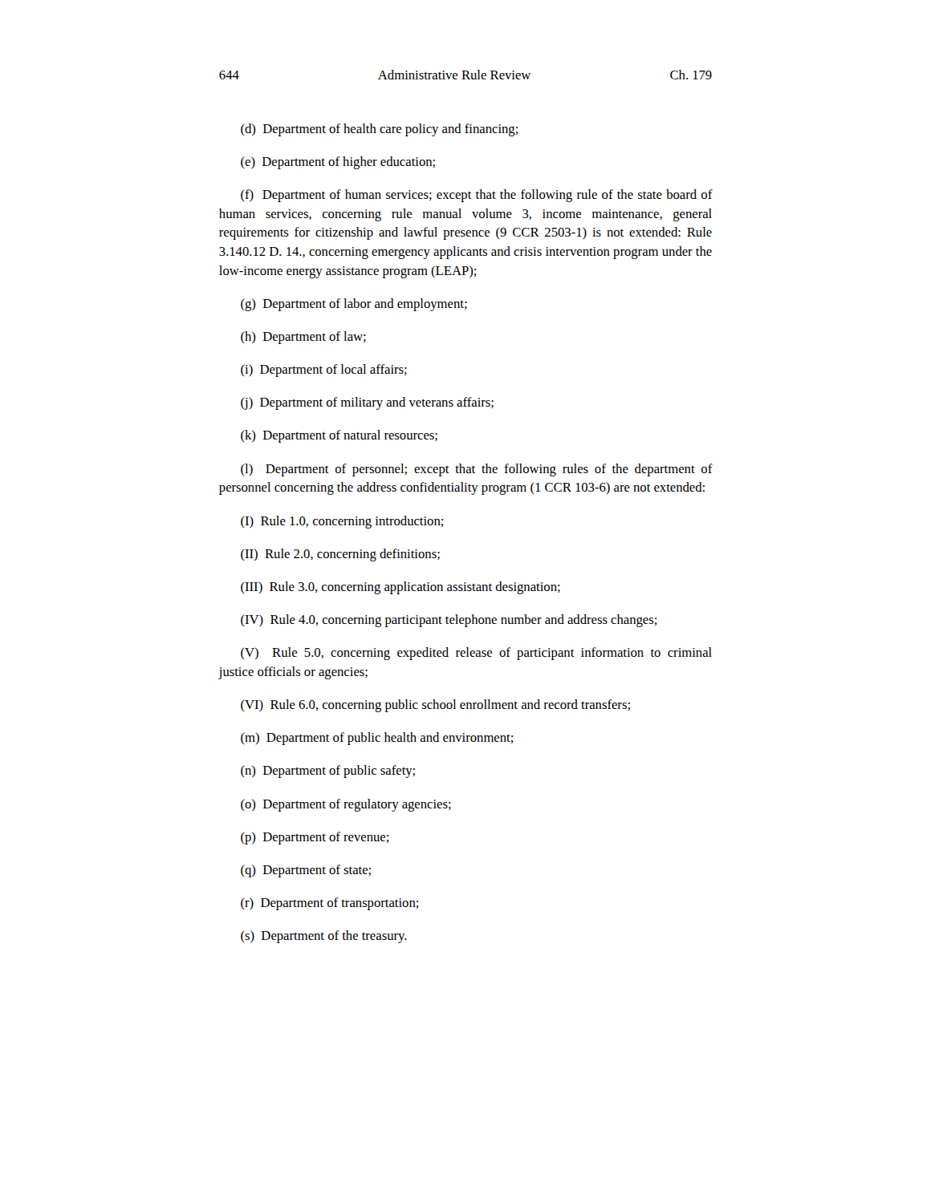644 Administrative Rule Review Ch. 179
(d) Department of health care policy and financing;
(e) Department of higher education;
(f) Department of human services; except that the following rule of the state board of human services, concerning rule manual volume 3, income maintenance, general requirements for citizenship and lawful presence (9 CCR 2503-1) is not extended: Rule 3.140.12 D. 14., concerning emergency applicants and crisis intervention program under the low-income energy assistance program (LEAP);
(g) Department of labor and employment;
(h) Department of law;
(i) Department of local affairs;
(j) Department of military and veterans affairs;
(k) Department of natural resources;
(l) Department of personnel; except that the following rules of the department of personnel concerning the address confidentiality program (1 CCR 103-6) are not extended:
(I) Rule 1.0, concerning introduction;
(II) Rule 2.0, concerning definitions;
(III) Rule 3.0, concerning application assistant designation;
(IV) Rule 4.0, concerning participant telephone number and address changes;
(V) Rule 5.0, concerning expedited release of participant information to criminal justice officials or agencies;
(VI) Rule 6.0, concerning public school enrollment and record transfers;
(m) Department of public health and environment;
(n) Department of public safety;
(o) Department of regulatory agencies;
(p) Department of revenue;
(q) Department of state;
(r) Department of transportation;
(s) Department of the treasury.